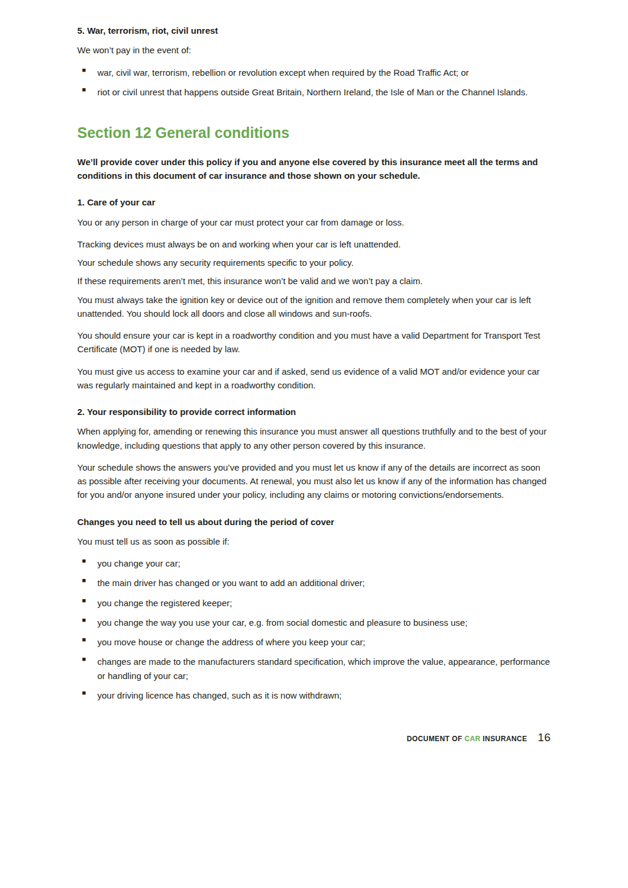5. War, terrorism, riot, civil unrest
We won’t pay in the event of:
war, civil war, terrorism, rebellion or revolution except when required by the Road Traffic Act; or
riot or civil unrest that happens outside Great Britain, Northern Ireland, the Isle of Man or the Channel Islands.
Section 12 General conditions
We’ll provide cover under this policy if you and anyone else covered by this insurance meet all the terms and conditions in this document of car insurance and those shown on your schedule.
1. Care of your car
You or any person in charge of your car must protect your car from damage or loss.
Tracking devices must always be on and working when your car is left unattended.
Your schedule shows any security requirements specific to your policy.
If these requirements aren’t met, this insurance won’t be valid and we won’t pay a claim.
You must always take the ignition key or device out of the ignition and remove them completely when your car is left unattended. You should lock all doors and close all windows and sun-roofs.
You should ensure your car is kept in a roadworthy condition and you must have a valid Department for Transport Test Certificate (MOT) if one is needed by law.
You must give us access to examine your car and if asked, send us evidence of a valid MOT and/or evidence your car was regularly maintained and kept in a roadworthy condition.
2. Your responsibility to provide correct information
When applying for, amending or renewing this insurance you must answer all questions truthfully and to the best of your knowledge, including questions that apply to any other person covered by this insurance.
Your schedule shows the answers you’ve provided and you must let us know if any of the details are incorrect as soon as possible after receiving your documents. At renewal, you must also let us know if any of the information has changed for you and/or anyone insured under your policy, including any claims or motoring convictions/endorsements.
Changes you need to tell us about during the period of cover
You must tell us as soon as possible if:
you change your car;
the main driver has changed or you want to add an additional driver;
you change the registered keeper;
you change the way you use your car, e.g. from social domestic and pleasure to business use;
you move house or change the address of where you keep your car;
changes are made to the manufacturers standard specification, which improve the value, appearance, performance or handling of your car;
your driving licence has changed, such as it is now withdrawn;
Document of Car Insurance 16